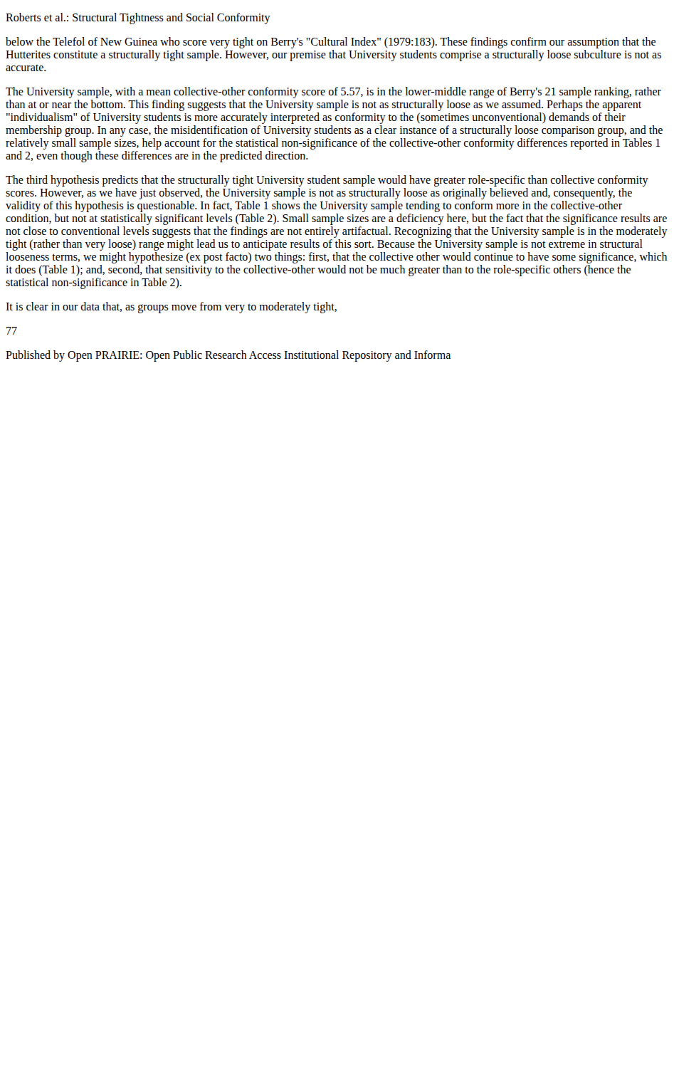Roberts et al.: Structural Tightness and Social Conformity
below the Telefol of New Guinea who score very tight on Berry's "Cultural Index" (1979:183). These findings confirm our assumption that the Hutterites constitute a structurally tight sample. However, our premise that University students comprise a structurally loose subculture is not as accurate.
The University sample, with a mean collective-other conformity score of 5.57, is in the lower-middle range of Berry's 21 sample ranking, rather than at or near the bottom. This finding suggests that the University sample is not as structurally loose as we assumed. Perhaps the apparent "individualism" of University students is more accurately interpreted as conformity to the (sometimes unconventional) demands of their membership group. In any case, the misidentification of University students as a clear instance of a structurally loose comparison group, and the relatively small sample sizes, help account for the statistical non-significance of the collective-other conformity differences reported in Tables 1 and 2, even though these differences are in the predicted direction.
The third hypothesis predicts that the structurally tight University student sample would have greater role-specific than collective conformity scores. However, as we have just observed, the University sample is not as structurally loose as originally believed and, consequently, the validity of this hypothesis is questionable. In fact, Table 1 shows the University sample tending to conform more in the collective-other condition, but not at statistically significant levels (Table 2). Small sample sizes are a deficiency here, but the fact that the significance results are not close to conventional levels suggests that the findings are not entirely artifactual. Recognizing that the University sample is in the moderately tight (rather than very loose) range might lead us to anticipate results of this sort. Because the University sample is not extreme in structural looseness terms, we might hypothesize (ex post facto) two things: first, that the collective other would continue to have some significance, which it does (Table 1); and, second, that sensitivity to the collective-other would not be much greater than to the role-specific others (hence the statistical non-significance in Table 2).
It is clear in our data that, as groups move from very to moderately tight,
77
Published by Open PRAIRIE: Open Public Research Access Institutional Repository and Informa